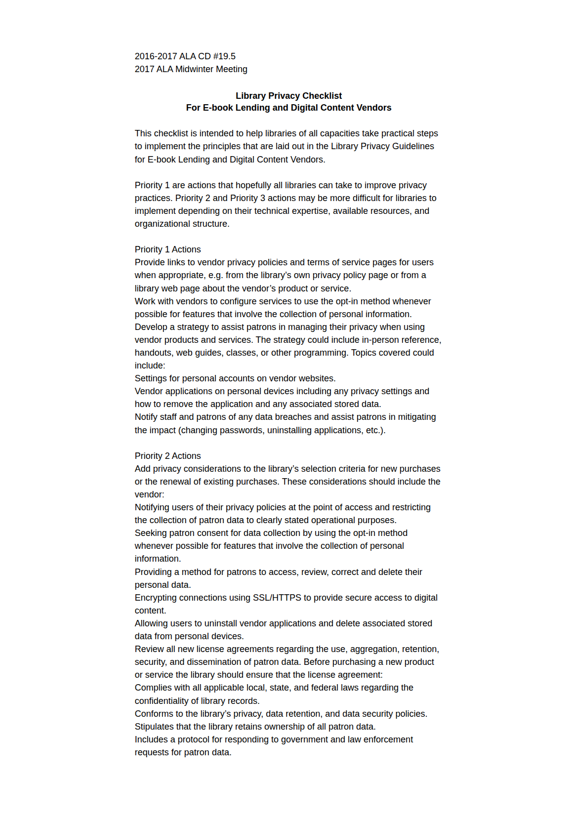2016-2017 ALA CD #19.5
2017 ALA Midwinter Meeting
Library Privacy Checklist
For E-book Lending and Digital Content Vendors
This checklist is intended to help libraries of all capacities take practical steps to implement the principles that are laid out in the Library Privacy Guidelines for E-book Lending and Digital Content Vendors.
Priority 1 are actions that hopefully all libraries can take to improve privacy practices. Priority 2 and Priority 3 actions may be more difficult for libraries to implement depending on their technical expertise, available resources, and organizational structure.
Priority 1 Actions
Provide links to vendor privacy policies and terms of service pages for users when appropriate, e.g. from the library’s own privacy policy page or from a library web page about the vendor’s product or service.
Work with vendors to configure services to use the opt-in method whenever possible for features that involve the collection of personal information.
Develop a strategy to assist patrons in managing their privacy when using vendor products and services. The strategy could include in-person reference, handouts, web guides, classes, or other programming. Topics covered could include:
Settings for personal accounts on vendor websites.
Vendor applications on personal devices including any privacy settings and how to remove the application and any associated stored data.
Notify staff and patrons of any data breaches and assist patrons in mitigating the impact (changing passwords, uninstalling applications, etc.).
Priority 2 Actions
Add privacy considerations to the library’s selection criteria for new purchases or the renewal of existing purchases. These considerations should include the vendor:
Notifying users of their privacy policies at the point of access and restricting the collection of patron data to clearly stated operational purposes.
Seeking patron consent for data collection by using the opt-in method whenever possible for features that involve the collection of personal information.
Providing a method for patrons to access, review, correct and delete their personal data.
Encrypting connections using SSL/HTTPS to provide secure access to digital content.
Allowing users to uninstall vendor applications and delete associated stored data from personal devices.
Review all new license agreements regarding the use, aggregation, retention, security, and dissemination of patron data. Before purchasing a new product or service the library should ensure that the license agreement:
Complies with all applicable local, state, and federal laws regarding the confidentiality of library records.
Conforms to the library’s privacy, data retention, and data security policies.
Stipulates that the library retains ownership of all patron data.
Includes a protocol for responding to government and law enforcement requests for patron data.